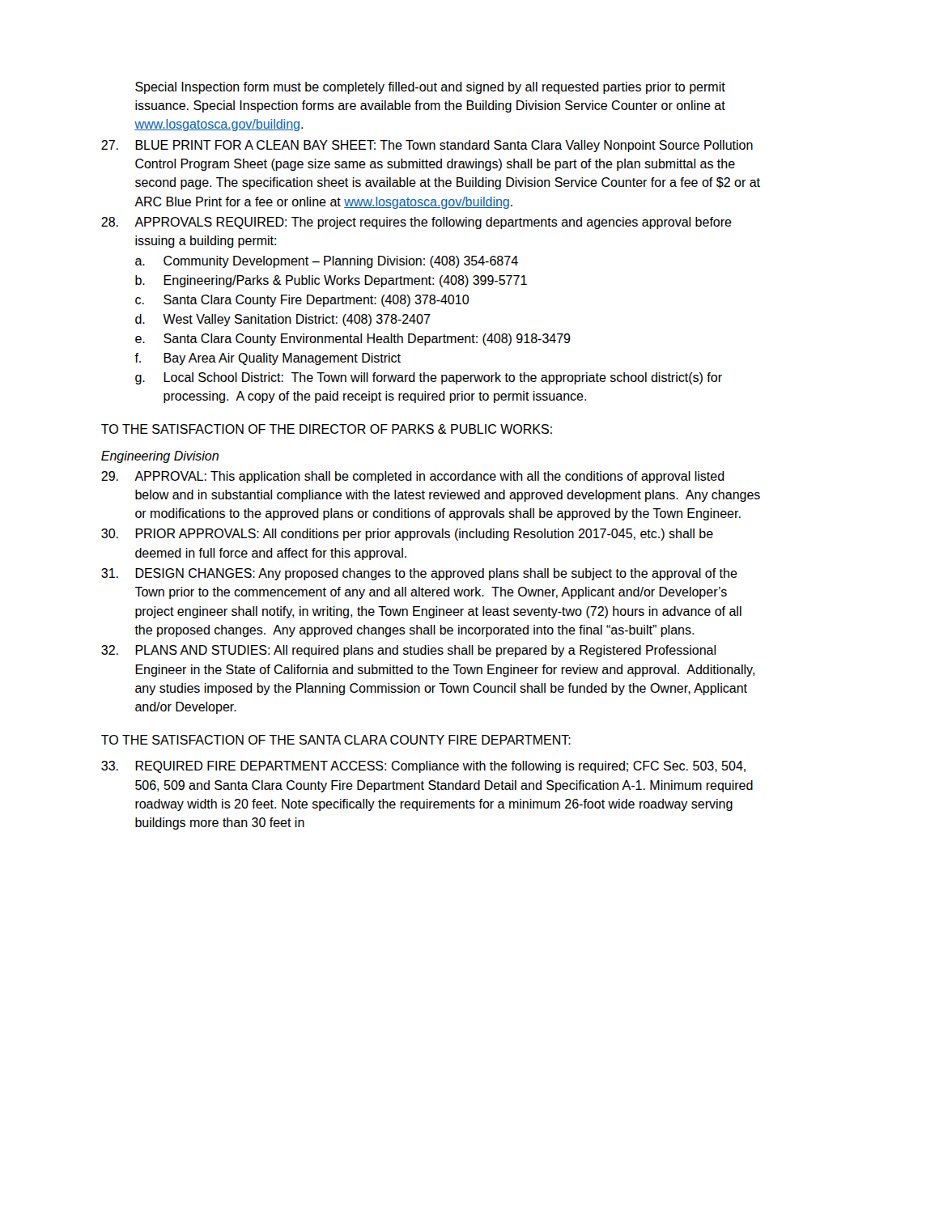Special Inspection form must be completely filled-out and signed by all requested parties prior to permit issuance. Special Inspection forms are available from the Building Division Service Counter or online at www.losgatosca.gov/building.
27. BLUE PRINT FOR A CLEAN BAY SHEET: The Town standard Santa Clara Valley Nonpoint Source Pollution Control Program Sheet (page size same as submitted drawings) shall be part of the plan submittal as the second page. The specification sheet is available at the Building Division Service Counter for a fee of $2 or at ARC Blue Print for a fee or online at www.losgatosca.gov/building.
28. APPROVALS REQUIRED: The project requires the following departments and agencies approval before issuing a building permit:
a. Community Development – Planning Division: (408) 354-6874
b. Engineering/Parks & Public Works Department: (408) 399-5771
c. Santa Clara County Fire Department: (408) 378-4010
d. West Valley Sanitation District: (408) 378-2407
e. Santa Clara County Environmental Health Department: (408) 918-3479
f. Bay Area Air Quality Management District
g. Local School District: The Town will forward the paperwork to the appropriate school district(s) for processing. A copy of the paid receipt is required prior to permit issuance.
TO THE SATISFACTION OF THE DIRECTOR OF PARKS & PUBLIC WORKS:
Engineering Division
29. APPROVAL: This application shall be completed in accordance with all the conditions of approval listed below and in substantial compliance with the latest reviewed and approved development plans. Any changes or modifications to the approved plans or conditions of approvals shall be approved by the Town Engineer.
30. PRIOR APPROVALS: All conditions per prior approvals (including Resolution 2017-045, etc.) shall be deemed in full force and affect for this approval.
31. DESIGN CHANGES: Any proposed changes to the approved plans shall be subject to the approval of the Town prior to the commencement of any and all altered work. The Owner, Applicant and/or Developer’s project engineer shall notify, in writing, the Town Engineer at least seventy-two (72) hours in advance of all the proposed changes. Any approved changes shall be incorporated into the final “as-built” plans.
32. PLANS AND STUDIES: All required plans and studies shall be prepared by a Registered Professional Engineer in the State of California and submitted to the Town Engineer for review and approval. Additionally, any studies imposed by the Planning Commission or Town Council shall be funded by the Owner, Applicant and/or Developer.
TO THE SATISFACTION OF THE SANTA CLARA COUNTY FIRE DEPARTMENT:
33. REQUIRED FIRE DEPARTMENT ACCESS: Compliance with the following is required; CFC Sec. 503, 504, 506, 509 and Santa Clara County Fire Department Standard Detail and Specification A-1. Minimum required roadway width is 20 feet. Note specifically the requirements for a minimum 26-foot wide roadway serving buildings more than 30 feet in